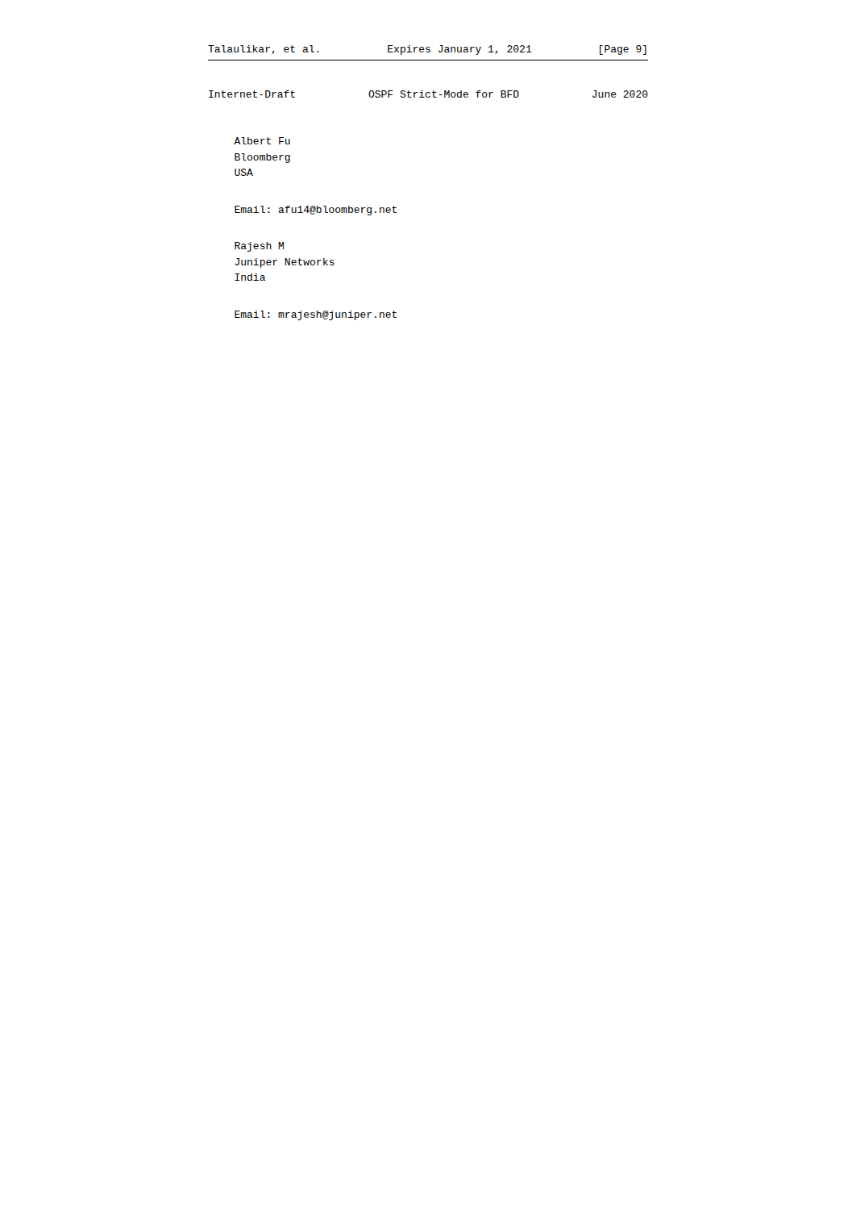Talaulikar, et al. Expires January 1, 2021 [Page 9]
Internet-Draft OSPF Strict-Mode for BFD June 2020
Albert Fu
Bloomberg
USA
Email: afu14@bloomberg.net
Rajesh M
Juniper Networks
India
Email: mrajesh@juniper.net